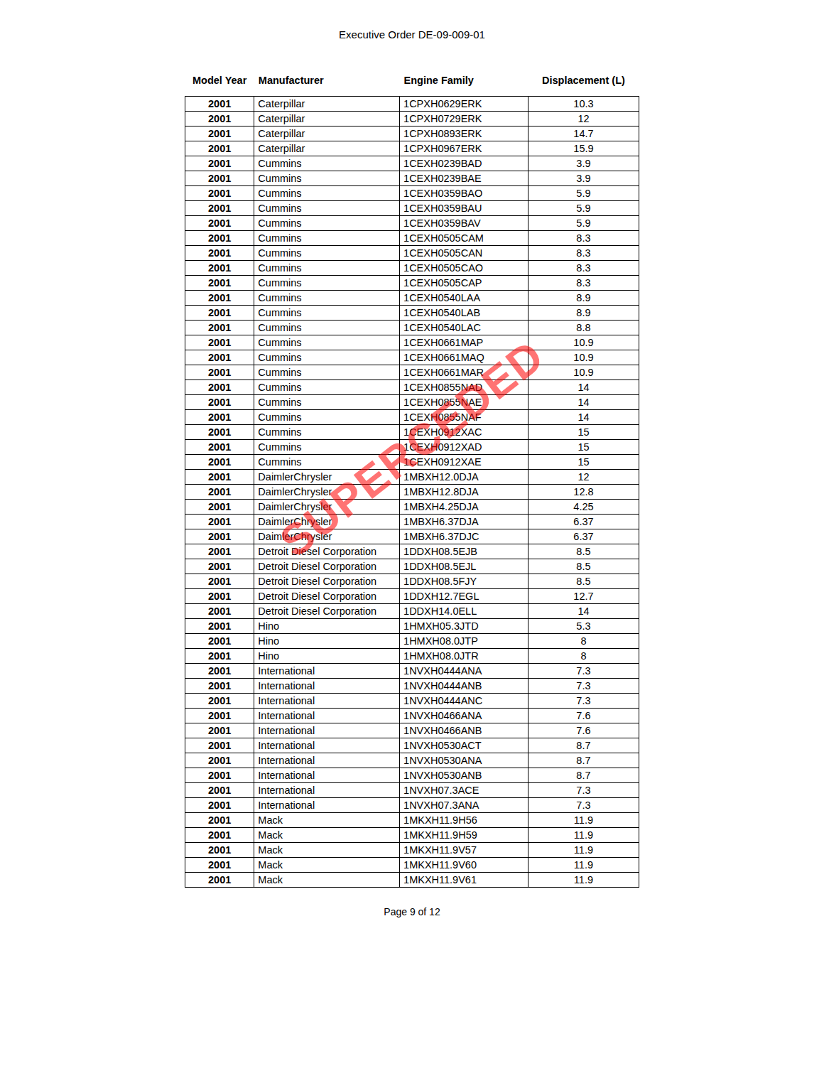Executive Order DE-09-009-01
SUPERCEDED
| Model Year | Manufacturer | Engine Family | Displacement (L) |
| --- | --- | --- | --- |
| 2001 | Caterpillar | 1CPXH0629ERK | 10.3 |
| 2001 | Caterpillar | 1CPXH0729ERK | 12 |
| 2001 | Caterpillar | 1CPXH0893ERK | 14.7 |
| 2001 | Caterpillar | 1CPXH0967ERK | 15.9 |
| 2001 | Cummins | 1CEXH0239BAD | 3.9 |
| 2001 | Cummins | 1CEXH0239BAE | 3.9 |
| 2001 | Cummins | 1CEXH0359BAO | 5.9 |
| 2001 | Cummins | 1CEXH0359BAU | 5.9 |
| 2001 | Cummins | 1CEXH0359BAV | 5.9 |
| 2001 | Cummins | 1CEXH0505CAM | 8.3 |
| 2001 | Cummins | 1CEXH0505CAN | 8.3 |
| 2001 | Cummins | 1CEXH0505CAO | 8.3 |
| 2001 | Cummins | 1CEXH0505CAP | 8.3 |
| 2001 | Cummins | 1CEXH0540LAA | 8.9 |
| 2001 | Cummins | 1CEXH0540LAB | 8.9 |
| 2001 | Cummins | 1CEXH0540LAC | 8.8 |
| 2001 | Cummins | 1CEXH0661MAP | 10.9 |
| 2001 | Cummins | 1CEXH0661MAQ | 10.9 |
| 2001 | Cummins | 1CEXH0661MAR | 10.9 |
| 2001 | Cummins | 1CEXH0855NAD | 14 |
| 2001 | Cummins | 1CEXH0855NAE | 14 |
| 2001 | Cummins | 1CEXH0855NAF | 14 |
| 2001 | Cummins | 1CEXH0912XAC | 15 |
| 2001 | Cummins | 1CEXH0912XAD | 15 |
| 2001 | Cummins | 1CEXH0912XAE | 15 |
| 2001 | DaimlerChrysler | 1MBXH12.0DJA | 12 |
| 2001 | DaimlerChrysler | 1MBXH12.8DJA | 12.8 |
| 2001 | DaimlerChrysler | 1MBXH4.25DJA | 4.25 |
| 2001 | DaimlerChrysler | 1MBXH6.37DJA | 6.37 |
| 2001 | DaimlerChrysler | 1MBXH6.37DJC | 6.37 |
| 2001 | Detroit Diesel Corporation | 1DDXH08.5EJB | 8.5 |
| 2001 | Detroit Diesel Corporation | 1DDXH08.5EJL | 8.5 |
| 2001 | Detroit Diesel Corporation | 1DDXH08.5FJY | 8.5 |
| 2001 | Detroit Diesel Corporation | 1DDXH12.7EGL | 12.7 |
| 2001 | Detroit Diesel Corporation | 1DDXH14.0ELL | 14 |
| 2001 | Hino | 1HMXH05.3JTD | 5.3 |
| 2001 | Hino | 1HMXH08.0JTP | 8 |
| 2001 | Hino | 1HMXH08.0JTR | 8 |
| 2001 | International | 1NVXH0444ANA | 7.3 |
| 2001 | International | 1NVXH0444ANB | 7.3 |
| 2001 | International | 1NVXH0444ANC | 7.3 |
| 2001 | International | 1NVXH0466ANA | 7.6 |
| 2001 | International | 1NVXH0466ANB | 7.6 |
| 2001 | International | 1NVXH0530ACT | 8.7 |
| 2001 | International | 1NVXH0530ANA | 8.7 |
| 2001 | International | 1NVXH0530ANB | 8.7 |
| 2001 | International | 1NVXH07.3ACE | 7.3 |
| 2001 | International | 1NVXH07.3ANA | 7.3 |
| 2001 | Mack | 1MKXH11.9H56 | 11.9 |
| 2001 | Mack | 1MKXH11.9H59 | 11.9 |
| 2001 | Mack | 1MKXH11.9V57 | 11.9 |
| 2001 | Mack | 1MKXH11.9V60 | 11.9 |
| 2001 | Mack | 1MKXH11.9V61 | 11.9 |
Page 9 of 12